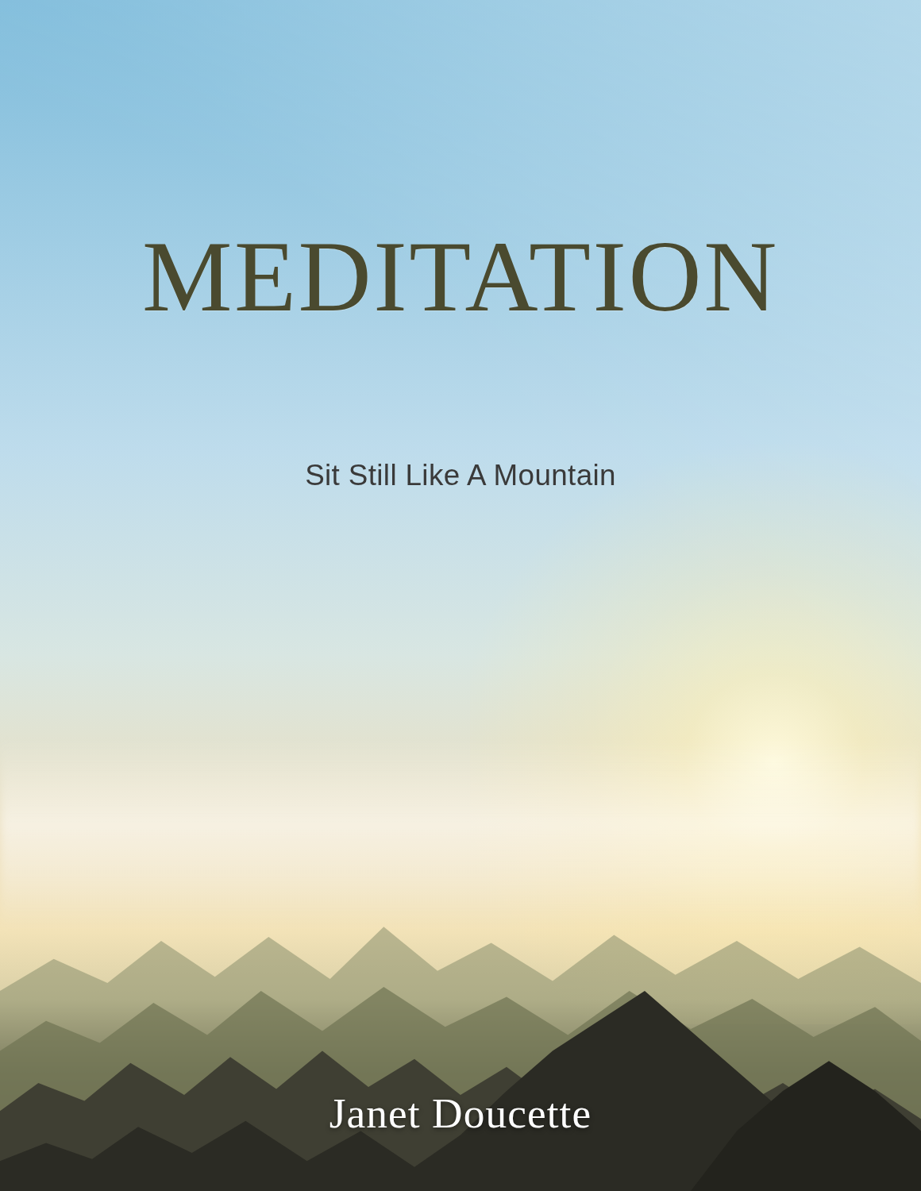MEDITATION
Sit Still Like A Mountain
Janet Doucette